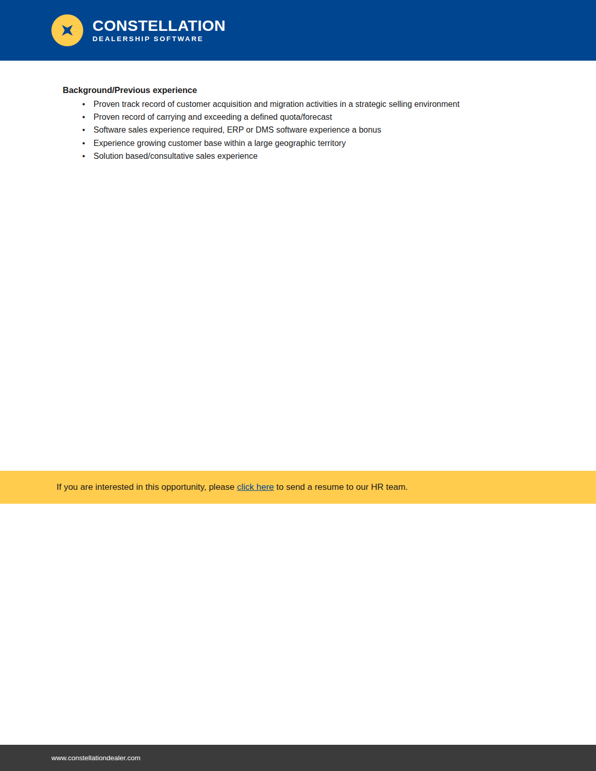CONSTELLATION DEALERSHIP SOFTWARE
Background/Previous experience
Proven track record of customer acquisition and migration activities in a strategic selling environment
Proven record of carrying and exceeding a defined quota/forecast
Software sales experience required, ERP or DMS software experience a bonus
Experience growing customer base within a large geographic territory
Solution based/consultative sales experience
If you are interested in this opportunity, please click here to send a resume to our HR team.
www.constellationdealer.com